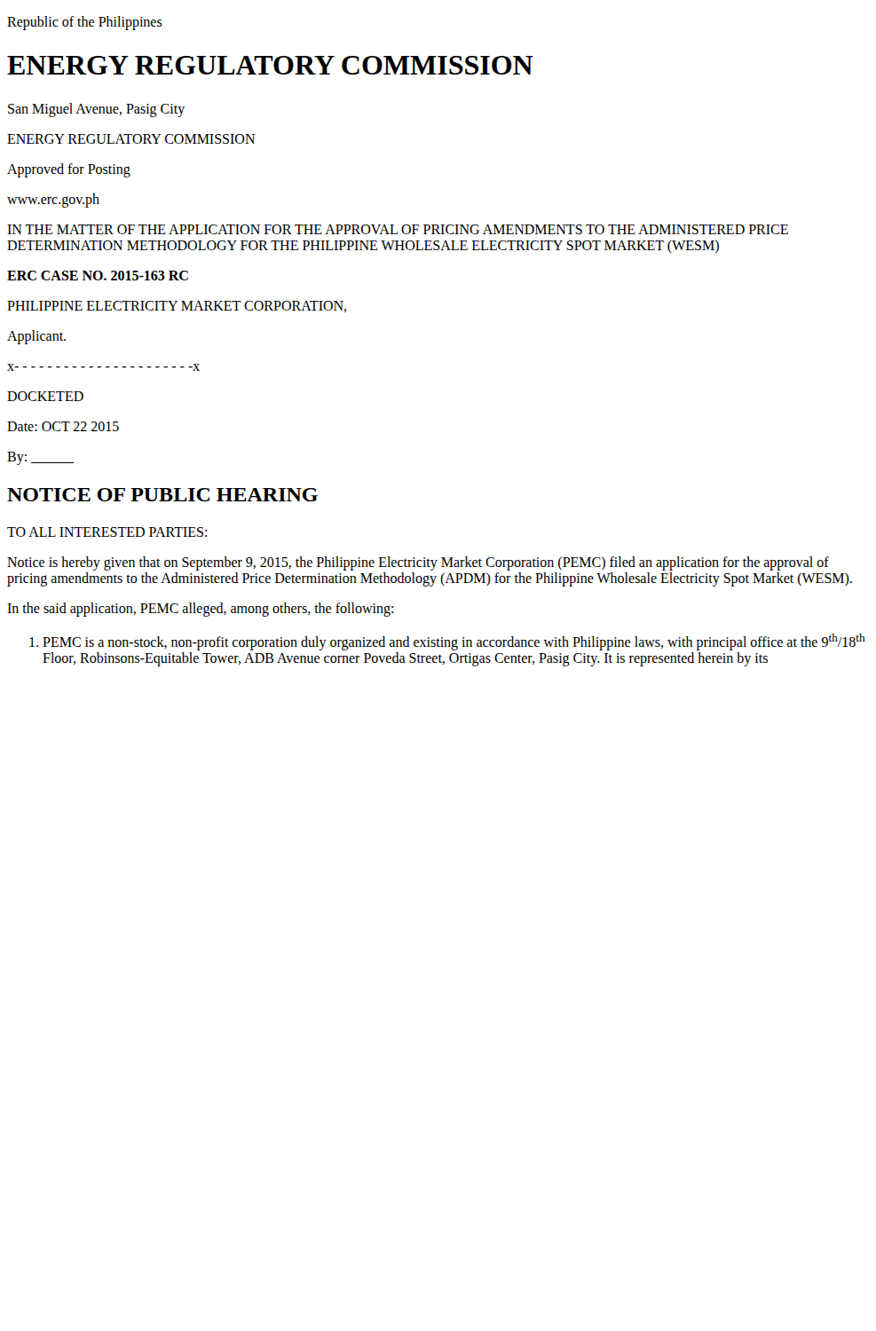Republic of the Philippines
ENERGY REGULATORY COMMISSION
San Miguel Avenue, Pasig City
ENERGY REGULATORY COMMISSION
Approved for Posting
www.erc.gov.ph
IN THE MATTER OF THE APPLICATION FOR THE APPROVAL OF PRICING AMENDMENTS TO THE ADMINISTERED PRICE DETERMINATION METHODOLOGY FOR THE PHILIPPINE WHOLESALE ELECTRICITY SPOT MARKET (WESM)
ERC CASE NO. 2015-163 RC
PHILIPPINE ELECTRICITY MARKET CORPORATION,
Applicant.
x- - - - - - - - - - - - - - - - - - - - - -x
DOCKETED
Date: OCT 22 2015
By: ______
NOTICE OF PUBLIC HEARING
TO ALL INTERESTED PARTIES:
Notice is hereby given that on September 9, 2015, the Philippine Electricity Market Corporation (PEMC) filed an application for the approval of pricing amendments to the Administered Price Determination Methodology (APDM) for the Philippine Wholesale Electricity Spot Market (WESM).
In the said application, PEMC alleged, among others, the following:
PEMC is a non-stock, non-profit corporation duly organized and existing in accordance with Philippine laws, with principal office at the 9th/18th Floor, Robinsons-Equitable Tower, ADB Avenue corner Poveda Street, Ortigas Center, Pasig City. It is represented herein by its